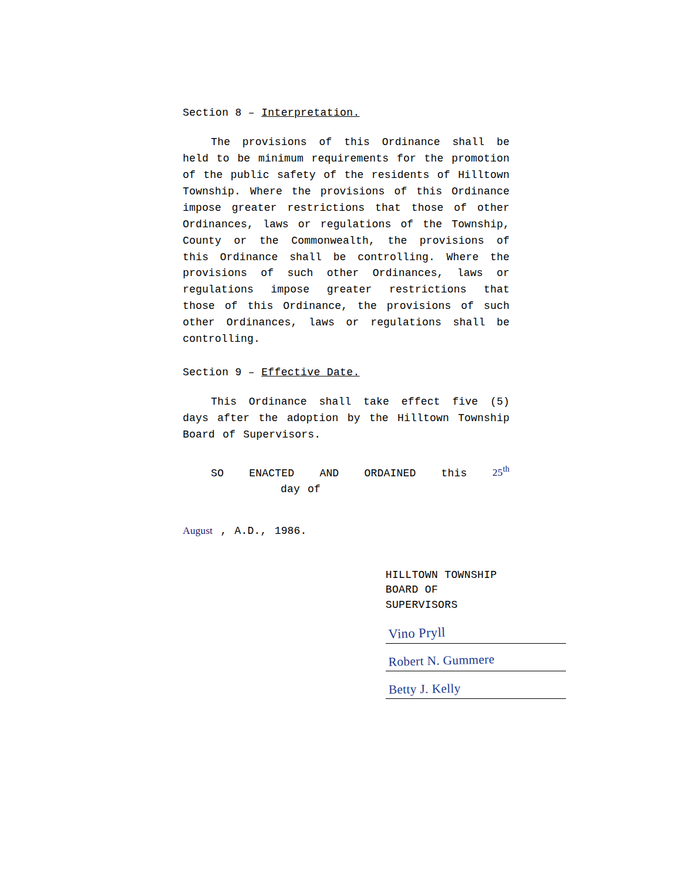Section 8 – Interpretation.
The provisions of this Ordinance shall be held to be minimum requirements for the promotion of the public safety of the residents of Hilltown Township. Where the provisions of this Ordinance impose greater restrictions that those of other Ordinances, laws or regulations of the Township, County or the Commonwealth, the provisions of this Ordinance shall be controlling. Where the provisions of such other Ordinances, laws or regulations impose greater restrictions that those of this Ordinance, the provisions of such other Ordinances, laws or regulations shall be controlling.
Section 9 – Effective Date.
This Ordinance shall take effect five (5) days after the adoption by the Hilltown Township Board of Supervisors.
SO ENACTED AND ORDAINED this 25th day of
August , A.D., 1986.
HILLTOWN TOWNSHIP
BOARD OF SUPERVISORS
Vino Pryll
Robert N. Gummere
Betty J. Kelly